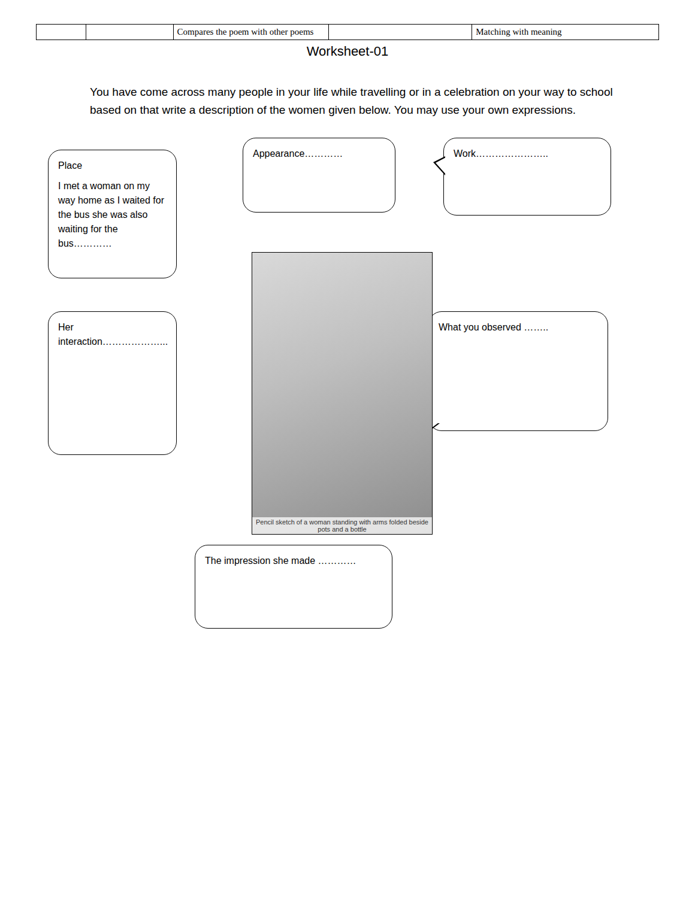| | | Compares the poem with other poems | | Matching with meaning |
Worksheet-01
You have come across many people in your life while travelling or in a celebration on your way to school based on that write a description of the women given below. You may use your own expressions.
Place
I met a woman on my way home as I waited for the bus she was also waiting for the bus…………
Appearance…………
Work…………………..
Her interaction………………...
What you observed ……..
Pencil sketch of a woman standing with arms folded beside pots and a bottle
The impression she made …………